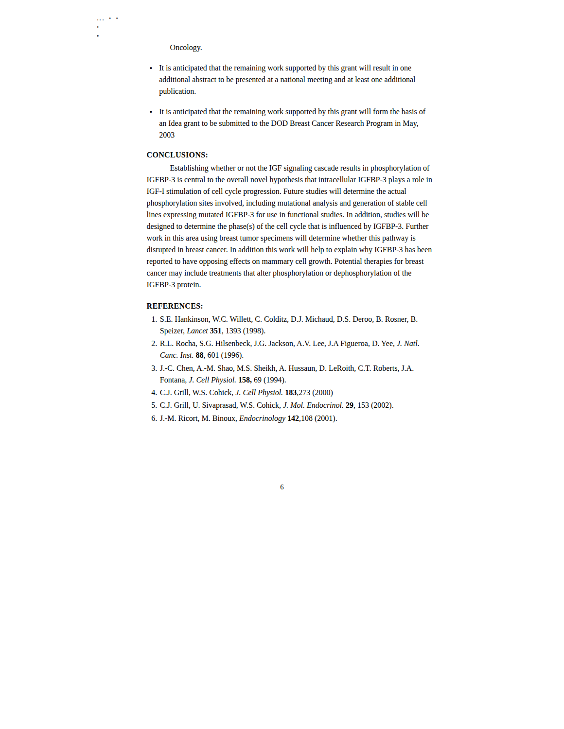․․․ • • • •
Oncology.
It is anticipated that the remaining work supported by this grant will result in one additional abstract to be presented at a national meeting and at least one additional publication.
It is anticipated that the remaining work supported by this grant will form the basis of an Idea grant to be submitted to the DOD Breast Cancer Research Program in May, 2003
CONCLUSIONS:
Establishing whether or not the IGF signaling cascade results in phosphorylation of IGFBP-3 is central to the overall novel hypothesis that intracellular IGFBP-3 plays a role in IGF-I stimulation of cell cycle progression. Future studies will determine the actual phosphorylation sites involved, including mutational analysis and generation of stable cell lines expressing mutated IGFBP-3 for use in functional studies. In addition, studies will be designed to determine the phase(s) of the cell cycle that is influenced by IGFBP-3. Further work in this area using breast tumor specimens will determine whether this pathway is disrupted in breast cancer. In addition this work will help to explain why IGFBP-3 has been reported to have opposing effects on mammary cell growth. Potential therapies for breast cancer may include treatments that alter phosphorylation or dephosphorylation of the IGFBP-3 protein.
REFERENCES:
S.E. Hankinson, W.C. Willett, C. Colditz, D.J. Michaud, D.S. Deroo, B. Rosner, B. Speizer, Lancet 351, 1393 (1998).
R.L. Rocha, S.G. Hilsenbeck, J.G. Jackson, A.V. Lee, J.A Figueroa, D. Yee, J. Natl. Canc. Inst. 88, 601 (1996).
J.-C. Chen, A.-M. Shao, M.S. Sheikh, A. Hussaun, D. LeRoith, C.T. Roberts, J.A. Fontana, J. Cell Physiol. 158, 69 (1994).
C.J. Grill, W.S. Cohick, J. Cell Physiol. 183,273 (2000)
C.J. Grill, U. Sivaprasad, W.S. Cohick, J. Mol. Endocrinol. 29, 153 (2002).
J.-M. Ricort, M. Binoux, Endocrinology 142,108 (2001).
6